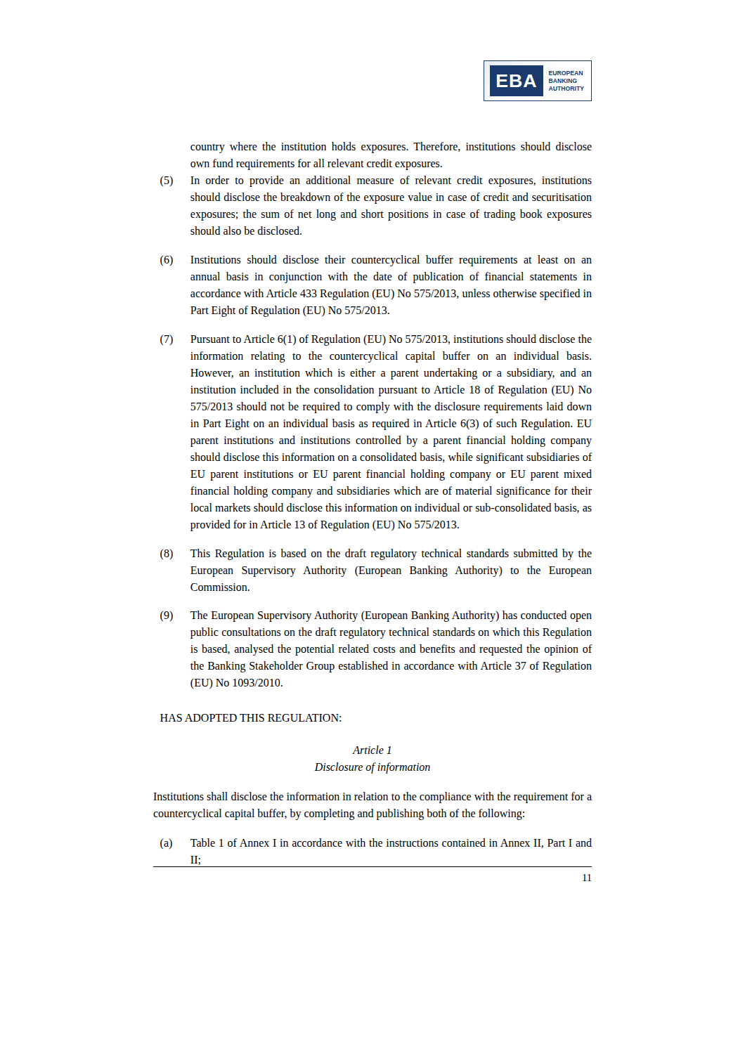EBA
European
Banking
Authority
country where the institution holds exposures. Therefore, institutions should disclose own fund requirements for all relevant credit exposures.
(5) In order to provide an additional measure of relevant credit exposures, institutions should disclose the breakdown of the exposure value in case of credit and securitisation exposures; the sum of net long and short positions in case of trading book exposures should also be disclosed.
(6) Institutions should disclose their countercyclical buffer requirements at least on an annual basis in conjunction with the date of publication of financial statements in accordance with Article 433 Regulation (EU) No 575/2013, unless otherwise specified in Part Eight of Regulation (EU) No 575/2013.
(7) Pursuant to Article 6(1) of Regulation (EU) No 575/2013, institutions should disclose the information relating to the countercyclical capital buffer on an individual basis. However, an institution which is either a parent undertaking or a subsidiary, and an institution included in the consolidation pursuant to Article 18 of Regulation (EU) No 575/2013 should not be required to comply with the disclosure requirements laid down in Part Eight on an individual basis as required in Article 6(3) of such Regulation. EU parent institutions and institutions controlled by a parent financial holding company should disclose this information on a consolidated basis, while significant subsidiaries of EU parent institutions or EU parent financial holding company or EU parent mixed financial holding company and subsidiaries which are of material significance for their local markets should disclose this information on individual or sub-consolidated basis, as provided for in Article 13 of Regulation (EU) No 575/2013.
(8) This Regulation is based on the draft regulatory technical standards submitted by the European Supervisory Authority (European Banking Authority) to the European Commission.
(9) The European Supervisory Authority (European Banking Authority) has conducted open public consultations on the draft regulatory technical standards on which this Regulation is based, analysed the potential related costs and benefits and requested the opinion of the Banking Stakeholder Group established in accordance with Article 37 of Regulation (EU) No 1093/2010.
HAS ADOPTED THIS REGULATION:
Article 1
Disclosure of information
Institutions shall disclose the information in relation to the compliance with the requirement for a countercyclical capital buffer, by completing and publishing both of the following:
(a) Table 1 of Annex I in accordance with the instructions contained in Annex II, Part I and II;
11